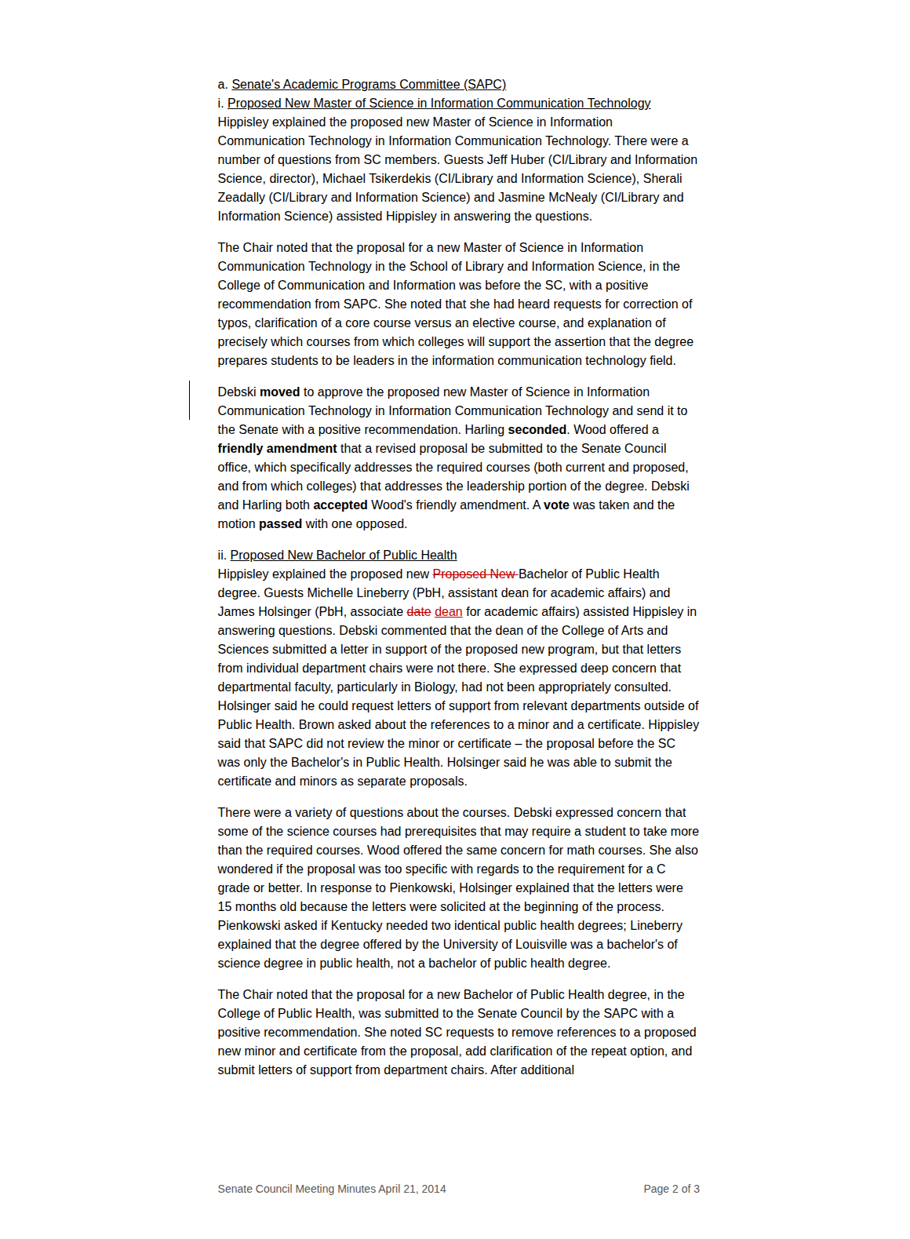a. Senate's Academic Programs Committee (SAPC)
i. Proposed New Master of Science in Information Communication Technology
Hippisley explained the proposed new Master of Science in Information Communication Technology in Information Communication Technology. There were a number of questions from SC members. Guests Jeff Huber (CI/Library and Information Science, director), Michael Tsikerdekis (CI/Library and Information Science), Sherali Zeadally (CI/Library and Information Science) and Jasmine McNealy (CI/Library and Information Science) assisted Hippisley in answering the questions.
The Chair noted that the proposal for a new Master of Science in Information Communication Technology in the School of Library and Information Science, in the College of Communication and Information was before the SC, with a positive recommendation from SAPC. She noted that she had heard requests for correction of typos, clarification of a core course versus an elective course, and explanation of precisely which courses from which colleges will support the assertion that the degree prepares students to be leaders in the information communication technology field.
Debski moved to approve the proposed new Master of Science in Information Communication Technology in Information Communication Technology and send it to the Senate with a positive recommendation. Harling seconded. Wood offered a friendly amendment that a revised proposal be submitted to the Senate Council office, which specifically addresses the required courses (both current and proposed, and from which colleges) that addresses the leadership portion of the degree. Debski and Harling both accepted Wood's friendly amendment. A vote was taken and the motion passed with one opposed.
ii. Proposed New Bachelor of Public Health
Hippisley explained the proposed new Proposed New Bachelor of Public Health degree. Guests Michelle Lineberry (PbH, assistant dean for academic affairs) and James Holsinger (PbH, associate date dean for academic affairs) assisted Hippisley in answering questions. Debski commented that the dean of the College of Arts and Sciences submitted a letter in support of the proposed new program, but that letters from individual department chairs were not there. She expressed deep concern that departmental faculty, particularly in Biology, had not been appropriately consulted. Holsinger said he could request letters of support from relevant departments outside of Public Health. Brown asked about the references to a minor and a certificate. Hippisley said that SAPC did not review the minor or certificate – the proposal before the SC was only the Bachelor's in Public Health. Holsinger said he was able to submit the certificate and minors as separate proposals.
There were a variety of questions about the courses. Debski expressed concern that some of the science courses had prerequisites that may require a student to take more than the required courses. Wood offered the same concern for math courses. She also wondered if the proposal was too specific with regards to the requirement for a C grade or better. In response to Pienkowski, Holsinger explained that the letters were 15 months old because the letters were solicited at the beginning of the process. Pienkowski asked if Kentucky needed two identical public health degrees; Lineberry explained that the degree offered by the University of Louisville was a bachelor's of science degree in public health, not a bachelor of public health degree.
The Chair noted that the proposal for a new Bachelor of Public Health degree, in the College of Public Health, was submitted to the Senate Council by the SAPC with a positive recommendation. She noted SC requests to remove references to a proposed new minor and certificate from the proposal, add clarification of the repeat option, and submit letters of support from department chairs. After additional
Senate Council Meeting Minutes April 21, 2014 Page 2 of 3